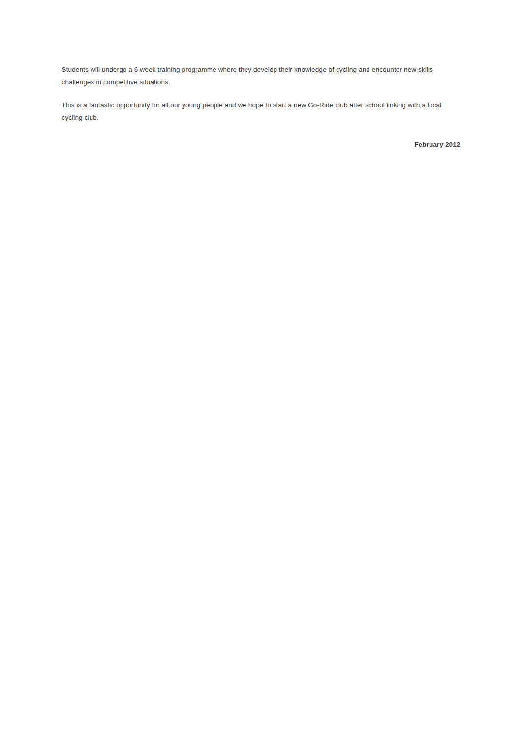Students will undergo a 6 week training programme where they develop their knowledge of cycling and encounter new skills challenges in competitive situations.
This is a fantastic opportunity for all our young people and we hope to start a new Go-Ride club after school linking with a local cycling club.
February 2012